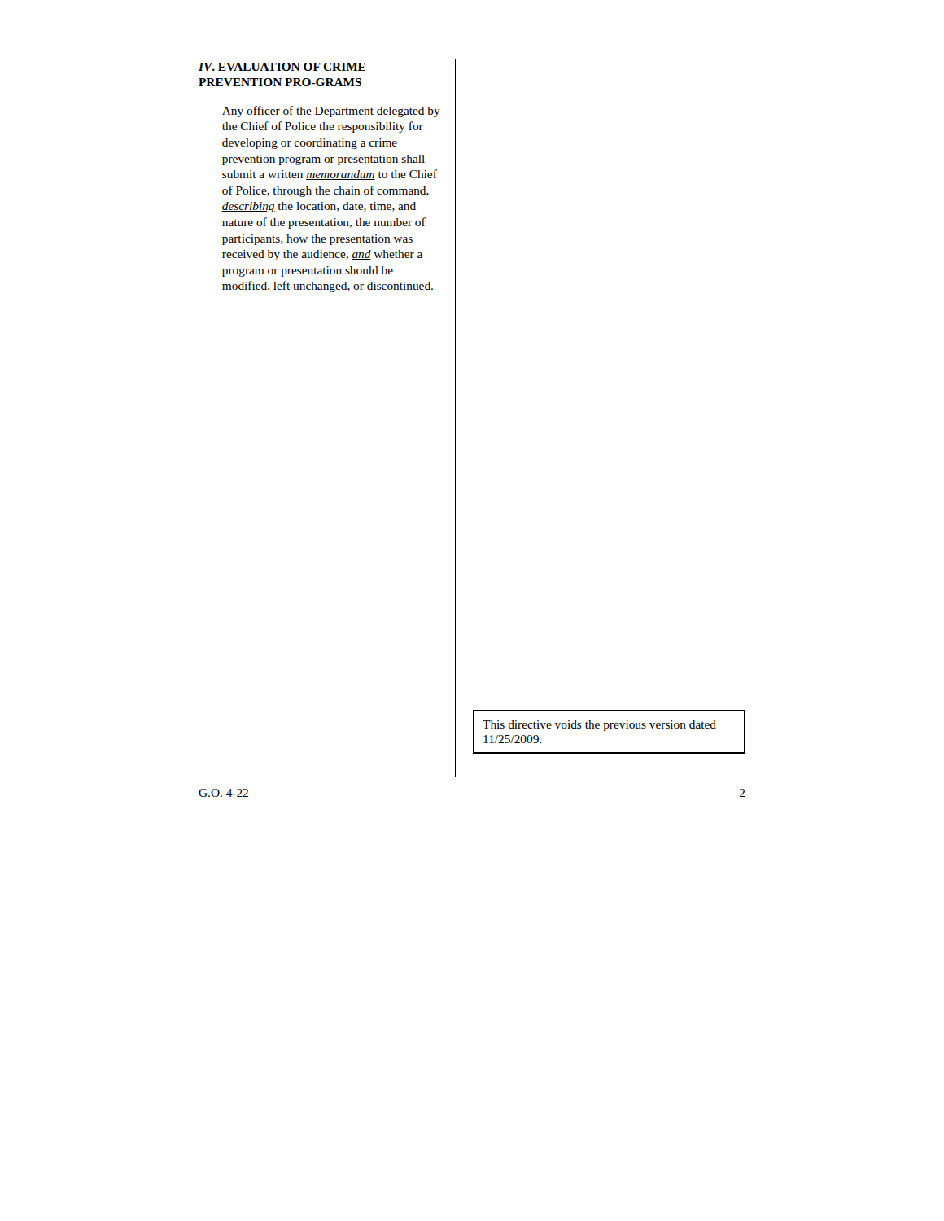IV. EVALUATION OF CRIME PREVENTION PRO-GRAMS
Any officer of the Department delegated by the Chief of Police the responsibility for developing or coordinating a crime prevention program or presentation shall submit a written memorandum to the Chief of Police, through the chain of command, describing the location, date, time, and nature of the presentation, the number of participants, how the presentation was received by the audience, and whether a program or presentation should be modified, left unchanged, or discontinued.
This directive voids the previous version dated 11/25/2009.
G.O. 4-22
2